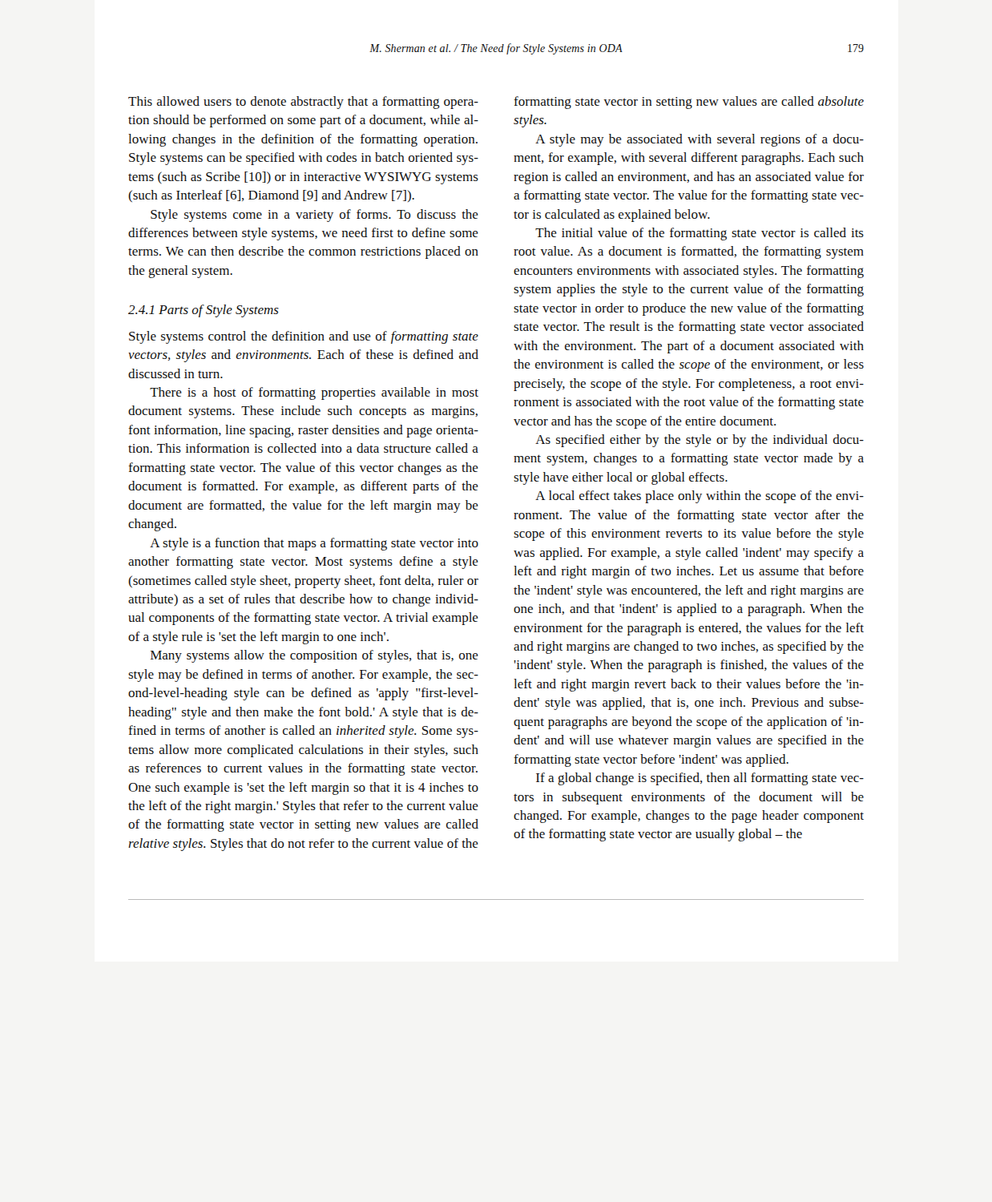M. Sherman et al. / The Need for Style Systems in ODA 179
This allowed users to denote abstractly that a formatting operation should be performed on some part of a document, while allowing changes in the definition of the formatting operation. Style systems can be specified with codes in batch oriented systems (such as Scribe [10]) or in interactive WYSIWYG systems (such as Interleaf [6], Diamond [9] and Andrew [7]).
Style systems come in a variety of forms. To discuss the differences between style systems, we need first to define some terms. We can then describe the common restrictions placed on the general system.
2.4.1 Parts of Style Systems
Style systems control the definition and use of formatting state vectors, styles and environments. Each of these is defined and discussed in turn.
There is a host of formatting properties available in most document systems. These include such concepts as margins, font information, line spacing, raster densities and page orientation. This information is collected into a data structure called a formatting state vector. The value of this vector changes as the document is formatted. For example, as different parts of the document are formatted, the value for the left margin may be changed.
A style is a function that maps a formatting state vector into another formatting state vector. Most systems define a style (sometimes called style sheet, property sheet, font delta, ruler or attribute) as a set of rules that describe how to change individual components of the formatting state vector. A trivial example of a style rule is 'set the left margin to one inch'.
Many systems allow the composition of styles, that is, one style may be defined in terms of another. For example, the second-level-heading style can be defined as 'apply "first-level-heading" style and then make the font bold.' A style that is defined in terms of another is called an inherited style. Some systems allow more complicated calculations in their styles, such as references to current values in the formatting state vector. One such example is 'set the left margin so that it is 4 inches to the left of the right margin.' Styles that refer to the current value of the formatting state vector in setting new values are called relative styles. Styles that do not refer to the current value of the formatting state vector in setting new values are called absolute styles.
A style may be associated with several regions of a document, for example, with several different paragraphs. Each such region is called an environment, and has an associated value for a formatting state vector. The value for the formatting state vector is calculated as explained below.
The initial value of the formatting state vector is called its root value. As a document is formatted, the formatting system encounters environments with associated styles. The formatting system applies the style to the current value of the formatting state vector in order to produce the new value of the formatting state vector. The result is the formatting state vector associated with the environment. The part of a document associated with the environment is called the scope of the environment, or less precisely, the scope of the style. For completeness, a root environment is associated with the root value of the formatting state vector and has the scope of the entire document.
As specified either by the style or by the individual document system, changes to a formatting state vector made by a style have either local or global effects.
A local effect takes place only within the scope of the environment. The value of the formatting state vector after the scope of this environment reverts to its value before the style was applied. For example, a style called 'indent' may specify a left and right margin of two inches. Let us assume that before the 'indent' style was encountered, the left and right margins are one inch, and that 'indent' is applied to a paragraph. When the environment for the paragraph is entered, the values for the left and right margins are changed to two inches, as specified by the 'indent' style. When the paragraph is finished, the values of the left and right margin revert back to their values before the 'indent' style was applied, that is, one inch. Previous and subsequent paragraphs are beyond the scope of the application of 'indent' and will use whatever margin values are specified in the formatting state vector before 'indent' was applied.
If a global change is specified, then all formatting state vectors in subsequent environments of the document will be changed. For example, changes to the page header component of the formatting state vector are usually global – the